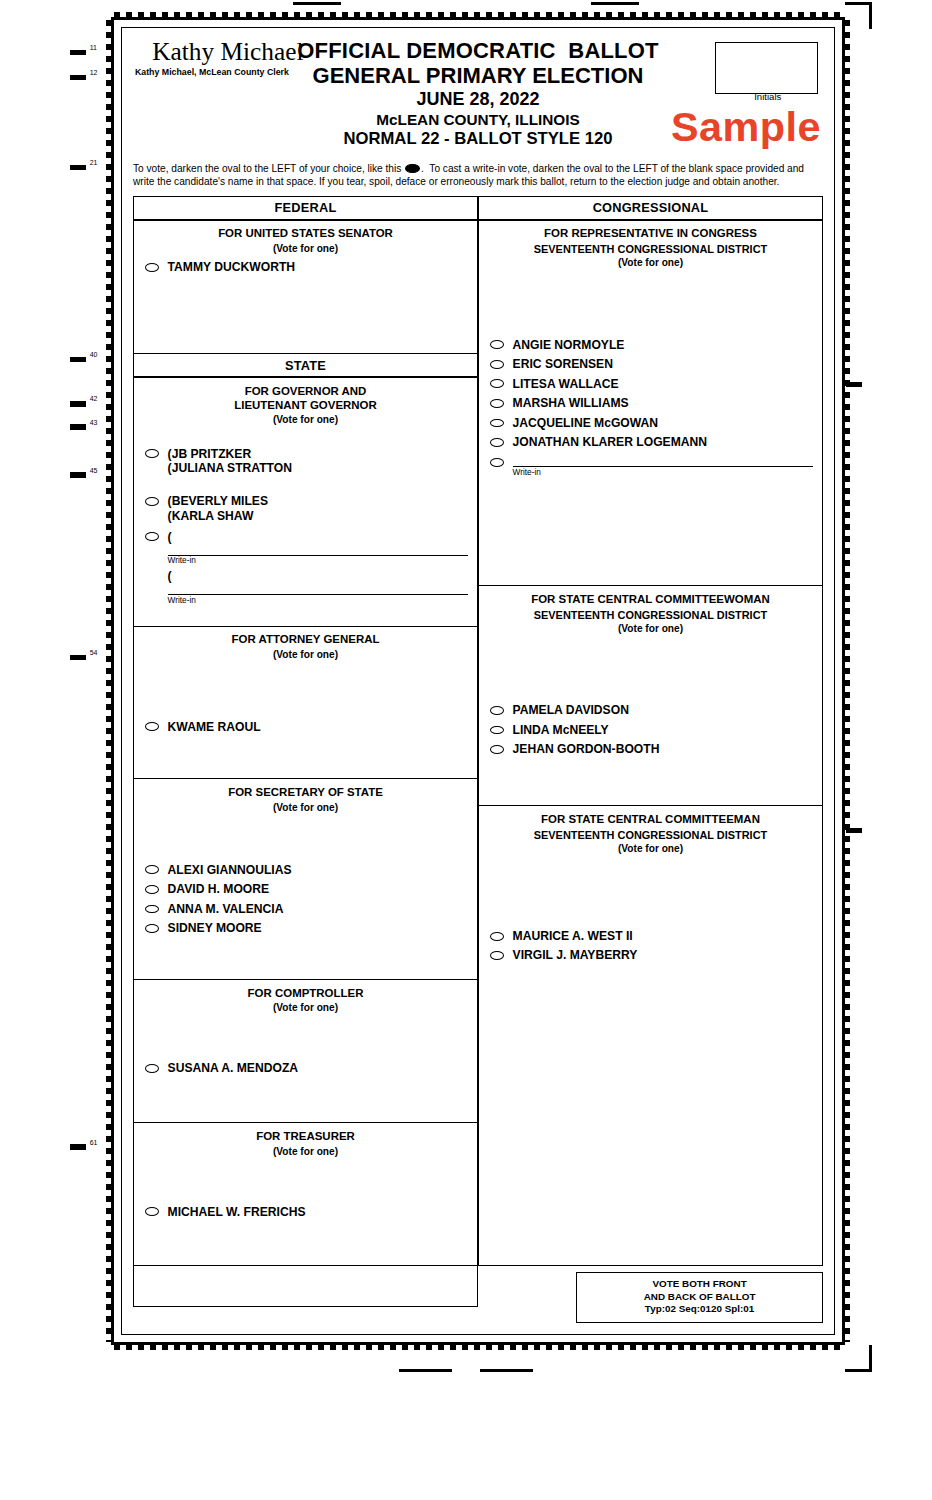11
12
21
40
42
43
45
54
61
Kathy Michael
Kathy Michael, McLean County Clerk
Initials
OFFICIAL DEMOCRATIC BALLOT
GENERAL PRIMARY ELECTION
JUNE 28, 2022
McLEAN COUNTY, ILLINOIS
NORMAL 22 - BALLOT STYLE 120
Sample
To vote, darken the oval to the LEFT of your choice, like this . To cast a write-in vote, darken the oval to the LEFT of the blank space provided and write the candidate's name in that space. If you tear, spoil, deface or erroneously mark this ballot, return to the election judge and obtain another.
| FEDERAL | CONGRESSIONAL |
| FOR UNITED STATES SENATOR (Vote for one) TAMMY DUCKWORTH STATE FOR GOVERNOR AND LIEUTENANT GOVERNOR (Vote for one) (JB PRITZKER (JULIANA STRATTON (BEVERLY MILES (KARLA SHAW ( Write-in ( Write-in FOR ATTORNEY GENERAL (Vote for one) KWAME RAOUL FOR SECRETARY OF STATE (Vote for one) ALEXI GIANNOULIAS DAVID H. MOORE ANNA M. VALENCIA SIDNEY MOORE FOR COMPTROLLER (Vote for one) SUSANA A. MENDOZA FOR TREASURER (Vote for one) MICHAEL W. FRERICHS | FOR REPRESENTATIVE IN CONGRESS SEVENTEENTH CONGRESSIONAL DISTRICT (Vote for one) ANGIE NORMOYLE ERIC SORENSEN LITESA WALLACE MARSHA WILLIAMS JACQUELINE McGOWAN JONATHAN KLARER LOGEMANN Write-in FOR STATE CENTRAL COMMITTEEWOMAN SEVENTEENTH CONGRESSIONAL DISTRICT (Vote for one) PAMELA DAVIDSON LINDA McNEELY JEHAN GORDON-BOOTH FOR STATE CENTRAL COMMITTEEMAN SEVENTEENTH CONGRESSIONAL DISTRICT (Vote for one) MAURICE A. WEST II VIRGIL J. MAYBERRY VOTE BOTH FRONT AND BACK OF BALLOT Typ:02 Seq:0120 Spl:01 |